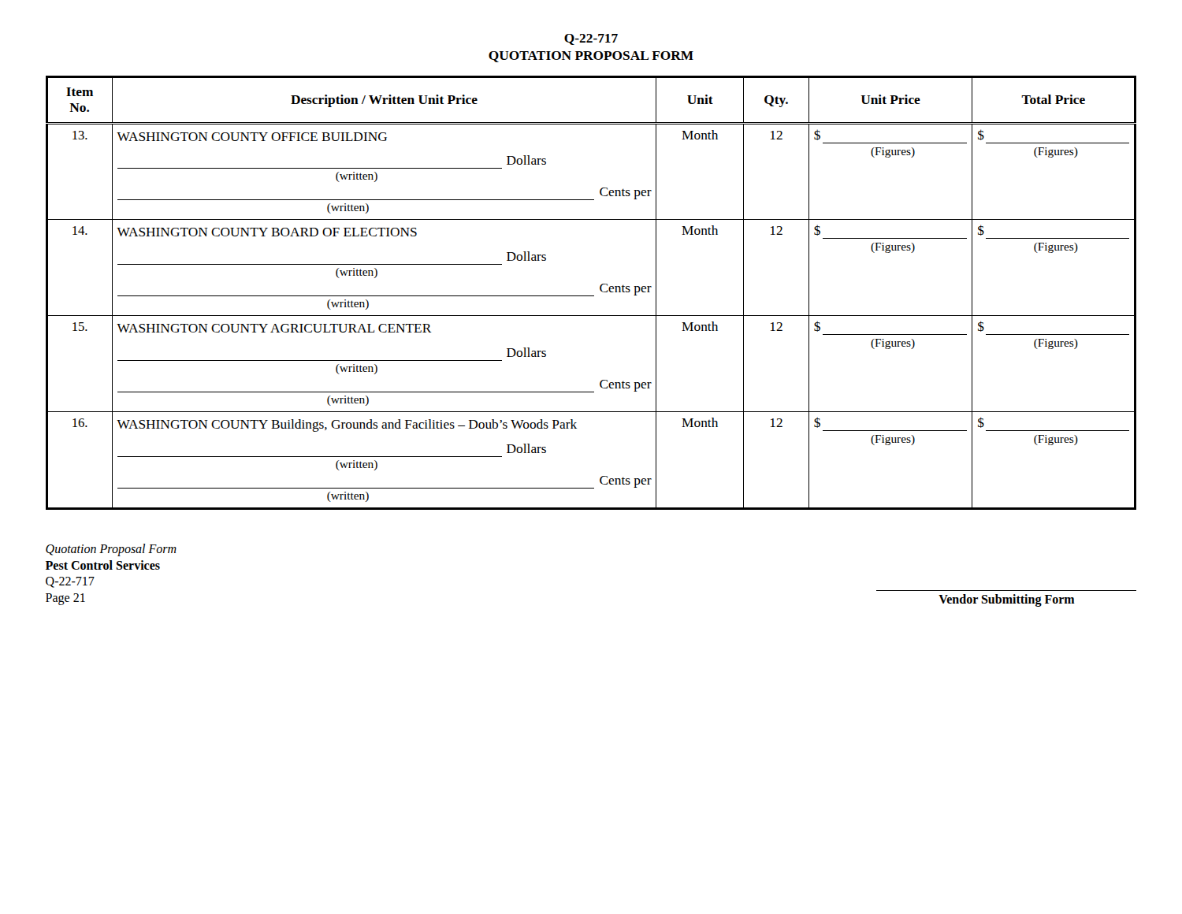Q-22-717
QUOTATION PROPOSAL FORM
| Item No. | Description / Written Unit Price | Unit | Qty. | Unit Price | Total Price |
| --- | --- | --- | --- | --- | --- |
| 13. | WASHINGTON COUNTY OFFICE BUILDING Dollars (written) Cents per (written) | Month | 12 | $ (Figures) | $ (Figures) |
| 14. | WASHINGTON COUNTY BOARD OF ELECTIONS Dollars (written) Cents per (written) | Month | 12 | $ (Figures) | $ (Figures) |
| 15. | WASHINGTON COUNTY AGRICULTURAL CENTER Dollars (written) Cents per (written) | Month | 12 | $ (Figures) | $ (Figures) |
| 16. | WASHINGTON COUNTY Buildings, Grounds and Facilities – Doub’s Woods Park Dollars (written) Cents per (written) | Month | 12 | $ (Figures) | $ (Figures) |
Quotation Proposal Form
Pest Control Services
Q-22-717
Page 21
Vendor Submitting Form